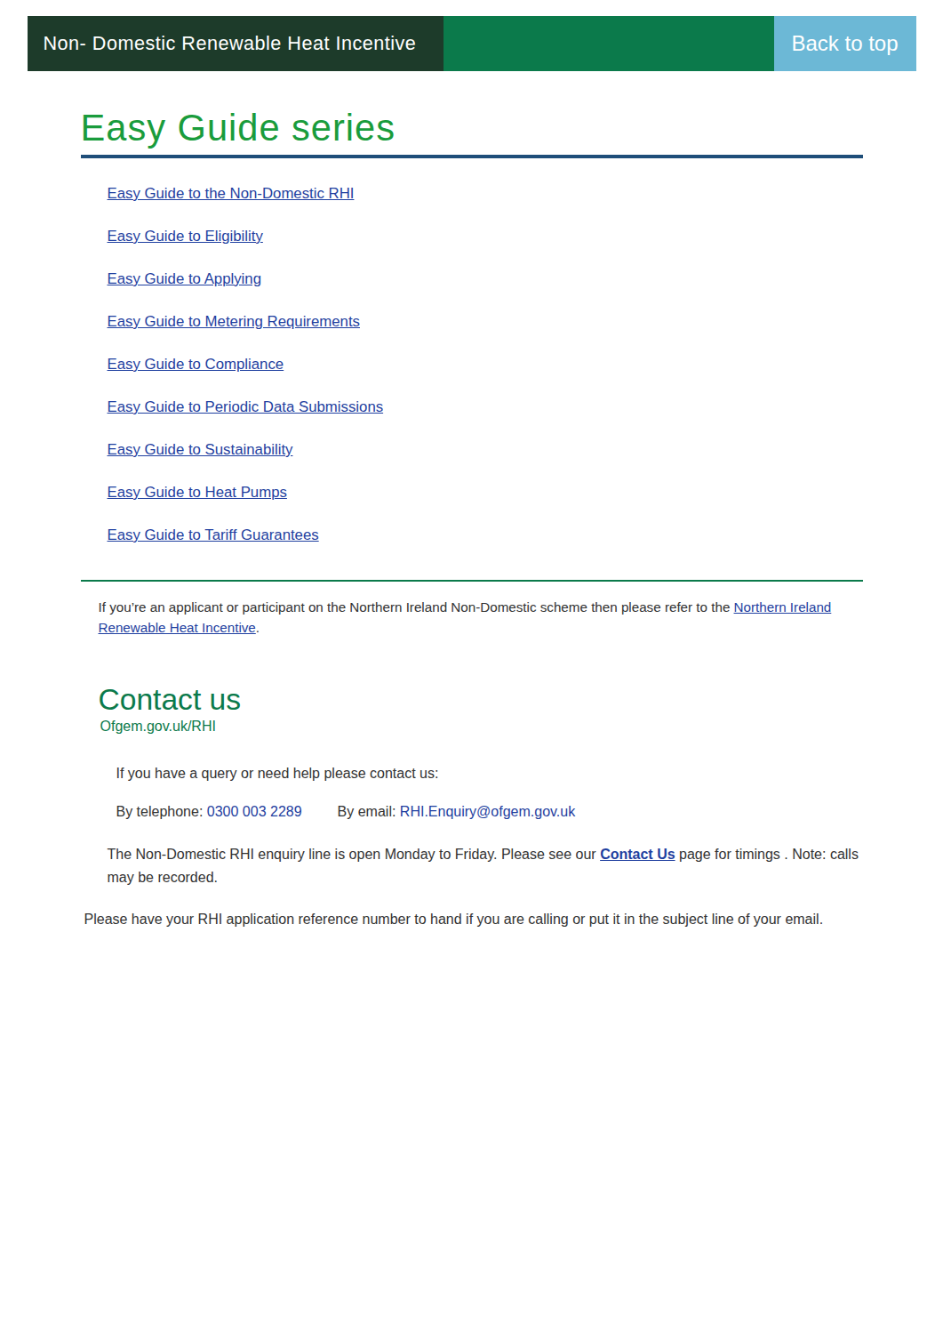Non- Domestic Renewable Heat Incentive
Back to top
Easy Guide series
Easy Guide to the Non-Domestic RHI
Easy Guide to Eligibility
Easy Guide to Applying
Easy Guide to Metering Requirements
Easy Guide to Compliance
Easy Guide to Periodic Data Submissions
Easy Guide to Sustainability
Easy Guide to Heat Pumps
Easy Guide to Tariff Guarantees
If you’re an applicant or participant on the Northern Ireland Non-Domestic scheme then please refer to the Northern Ireland Renewable Heat Incentive.
Contact us
Ofgem.gov.uk/RHI
If you have a query or need help please contact us:
By telephone: 0300 003 2289 By email: RHI.Enquiry@ofgem.gov.uk
The Non-Domestic RHI enquiry line is open Monday to Friday. Please see our Contact Us page for timings . Note: calls may be recorded.
Please have your RHI application reference number to hand if you are calling or put it in the subject line of your email.